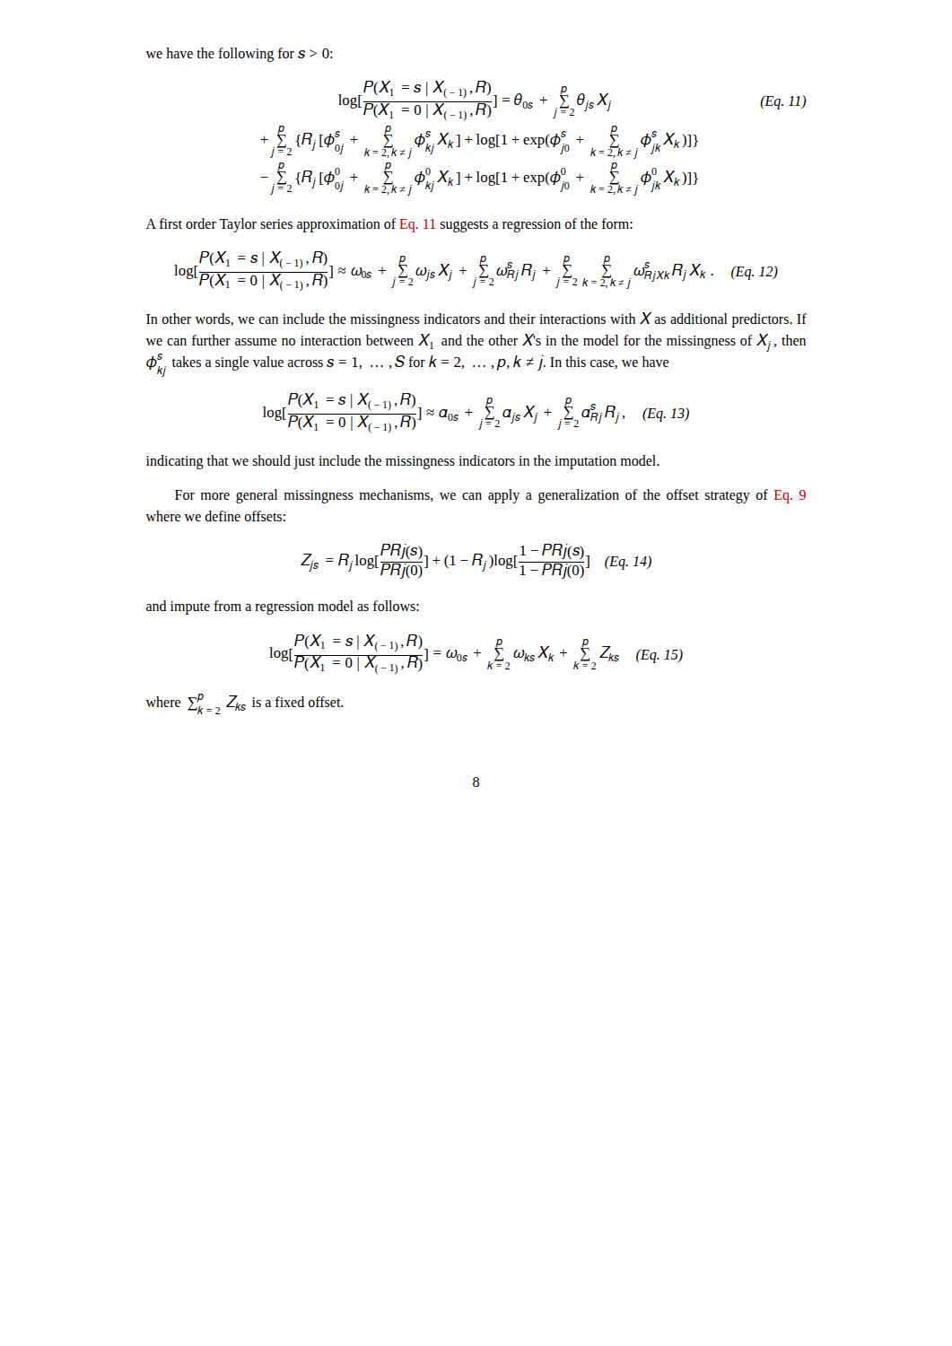we have the following for s>0:
log [ P(X1=s|X(−1),R) P(X1=0|X(−1),R) ] = θ0s + ∑j=2p θjs Xj (Eq. 11)
+ ∑j=2p { Rj [ ϕ0js + ∑k=2,k≠jp ϕkjs Xk ] + log [ 1 + exp ( ϕj0s + ∑k=2,k≠jp ϕjks Xk ) ] }
− ∑j=2p { Rj [ ϕ0j0 + ∑k=2,k≠jp ϕkj0 Xk ] + log [ 1 + exp ( ϕj00 + ∑k=2,k≠jp ϕjk0 Xk ) ] }
A first order Taylor series approximation of Eq. 11 suggests a regression of the form:
log [ P(X1=s|X(−1),R) P(X1=0|X(−1),R) ] ≈ ω0s + ∑j=2p ωjs Xj + ∑j=2p ωRjs Rj + ∑j=2p ∑k=2,k≠jp ωRjXks Rj Xk .
(Eq. 12)
In other words, we can include the missingness indicators and their interactions with X as additional predictors. If we can further assume no interaction between X1 and the other X's in the model for the missingness of Xj, then ϕkjs takes a single value across s=1,…,S for k=2,…,p, k≠j. In this case, we have
log [ P(X1=s|X(−1),R) P(X1=0|X(−1),R) ] ≈ α0s + ∑j=2p αjs Xj + ∑j=2p αRjs Rj ,
(Eq. 13)
indicating that we should just include the missingness indicators in the imputation model.
For more general missingness mechanisms, we can apply a generalization of the offset strategy of Eq. 9 where we define offsets:
Zjs = Rj log [ PRj(s) PRj(0) ] + (1−Rj) log [ 1−PRj(s) 1−PRj(0) ]
(Eq. 14)
and impute from a regression model as follows:
log [ P(X1=s|X(−1),R) P(X1=0|X(−1),R) ] = ω0s + ∑k=2p ωks Xk + ∑k=2p Zks
(Eq. 15)
where ∑k=2pZks is a fixed offset.
8